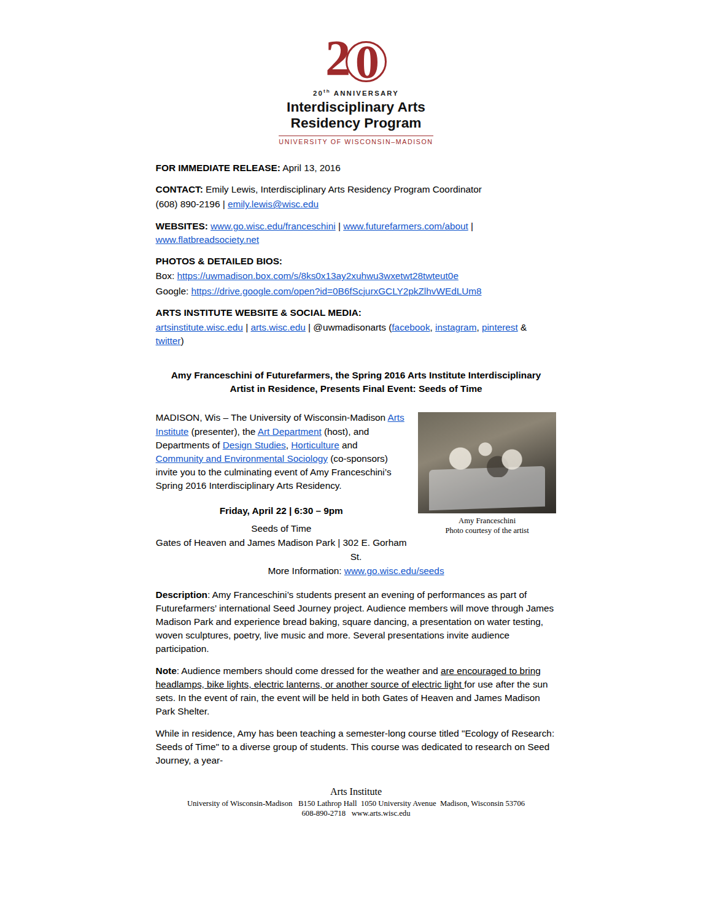20
20th ANNIVERSARY
Interdisciplinary Arts
Residency Program
UNIVERSITY OF WISCONSIN–MADISON
FOR IMMEDIATE RELEASE: April 13, 2016
CONTACT: Emily Lewis, Interdisciplinary Arts Residency Program Coordinator
(608) 890-2196 | emily.lewis@wisc.edu
WEBSITES: www.go.wisc.edu/franceschini | www.futurefarmers.com/about | www.flatbreadsociety.net
PHOTOS & DETAILED BIOS:
Box: https://uwmadison.box.com/s/8ks0x13ay2xuhwu3wxetwt28twteut0e
Google: https://drive.google.com/open?id=0B6fScjurxGCLY2pkZlhvWEdLUm8
ARTS INSTITUTE WEBSITE & SOCIAL MEDIA:
artsinstitute.wisc.edu | arts.wisc.edu | @uwmadisonarts (facebook, instagram, pinterest & twitter)
Amy Franceschini of Futurefarmers, the Spring 2016 Arts Institute Interdisciplinary Artist in Residence, Presents Final Event: Seeds of Time
Amy Franceschini
Photo courtesy of the artist
MADISON, Wis – The University of Wisconsin-Madison Arts Institute (presenter), the Art Department (host), and Departments of Design Studies, Horticulture and Community and Environmental Sociology (co-sponsors) invite you to the culminating event of Amy Franceschini’s Spring 2016 Interdisciplinary Arts Residency.
Friday, April 22 | 6:30 – 9pm
Seeds of Time
Gates of Heaven and James Madison Park | 302 E. Gorham St.
More Information: www.go.wisc.edu/seeds
Description: Amy Franceschini’s students present an evening of performances as part of Futurefarmers’ international Seed Journey project. Audience members will move through James Madison Park and experience bread baking, square dancing, a presentation on water testing, woven sculptures, poetry, live music and more. Several presentations invite audience participation.
Note: Audience members should come dressed for the weather and are encouraged to bring headlamps, bike lights, electric lanterns, or another source of electric light for use after the sun sets. In the event of rain, the event will be held in both Gates of Heaven and James Madison Park Shelter.
While in residence, Amy has been teaching a semester-long course titled "Ecology of Research: Seeds of Time" to a diverse group of students. This course was dedicated to research on Seed Journey, a year-
Arts Institute
University of Wisconsin-Madison B150 Lathrop Hall 1050 University Avenue Madison, Wisconsin 53706
608-890-2718 www.arts.wisc.edu